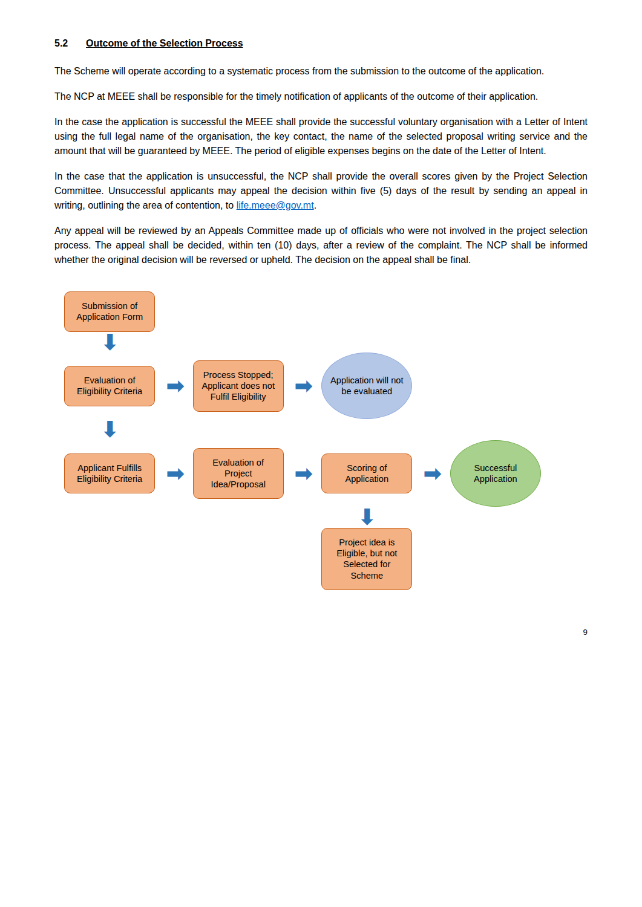5.2 Outcome of the Selection Process
The Scheme will operate according to a systematic process from the submission to the outcome of the application.
The NCP at MEEE shall be responsible for the timely notification of applicants of the outcome of their application.
In the case the application is successful the MEEE shall provide the successful voluntary organisation with a Letter of Intent using the full legal name of the organisation, the key contact, the name of the selected proposal writing service and the amount that will be guaranteed by MEEE. The period of eligible expenses begins on the date of the Letter of Intent.
In the case that the application is unsuccessful, the NCP shall provide the overall scores given by the Project Selection Committee. Unsuccessful applicants may appeal the decision within five (5) days of the result by sending an appeal in writing, outlining the area of contention, to life.meee@gov.mt.
Any appeal will be reviewed by an Appeals Committee made up of officials who were not involved in the project selection process. The appeal shall be decided, within ten (10) days, after a review of the complaint. The NCP shall be informed whether the original decision will be reversed or upheld. The decision on the appeal shall be final.
| Submission of Application Form | | | | | | |
| ⬇ | | | | | | |
| Evaluation of Eligibility Criteria | ➡ | Process Stopped; Applicant does not Fulfil Eligibility | ➡ | Application will not be evaluated | | |
| ⬇ | | | | | | |
| Applicant Fulfills Eligibility Criteria | ➡ | Evaluation of Project Idea/Proposal | ➡ | Scoring of Application | ➡ | Successful Application |
| | | | | ⬇ | | |
| | | | | Project idea is Eligible, but not Selected for Scheme | | |
9